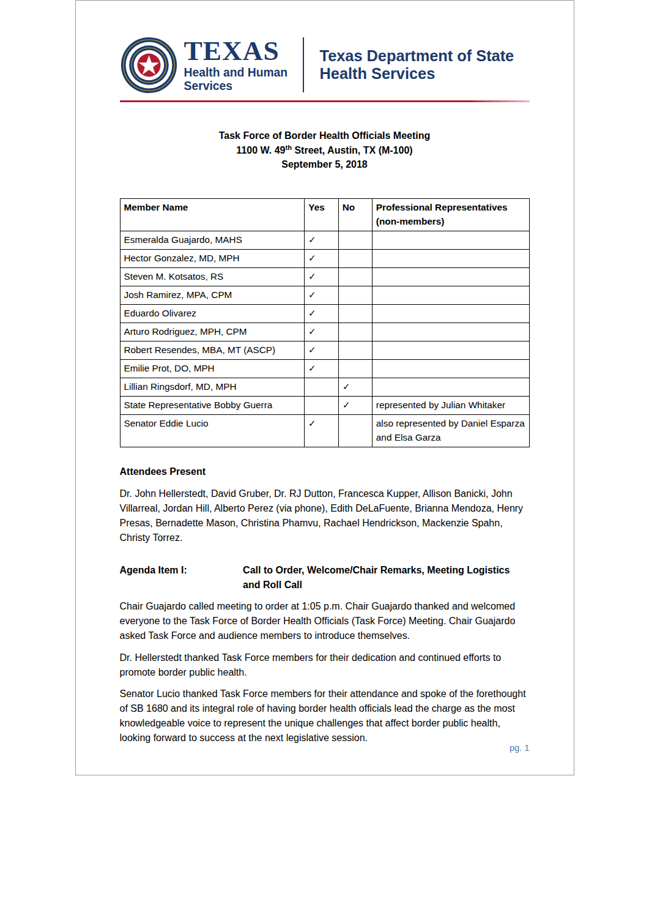TEXAS Health and Human Services
Texas Department of State
Health Services
Task Force of Border Health Officials Meeting
1100 W. 49th Street, Austin, TX (M-100)
September 5, 2018
| Member Name | Yes | No | Professional Representatives (non-members) |
| --- | --- | --- | --- |
| Esmeralda Guajardo, MAHS | ✓ | | |
| Hector Gonzalez, MD, MPH | ✓ | | |
| Steven M. Kotsatos, RS | ✓ | | |
| Josh Ramirez, MPA, CPM | ✓ | | |
| Eduardo Olivarez | ✓ | | |
| Arturo Rodriguez, MPH, CPM | ✓ | | |
| Robert Resendes, MBA, MT (ASCP) | ✓ | | |
| Emilie Prot, DO, MPH | ✓ | | |
| Lillian Ringsdorf, MD, MPH | | ✓ | |
| State Representative Bobby Guerra | | ✓ | represented by Julian Whitaker |
| Senator Eddie Lucio | ✓ | | also represented by Daniel Esparza and Elsa Garza |
Attendees Present
Dr. John Hellerstedt, David Gruber, Dr. RJ Dutton, Francesca Kupper, Allison Banicki, John Villarreal, Jordan Hill, Alberto Perez (via phone), Edith DeLaFuente, Brianna Mendoza, Henry Presas, Bernadette Mason, Christina Phamvu, Rachael Hendrickson, Mackenzie Spahn, Christy Torrez.
Agenda Item I:
Call to Order, Welcome/Chair Remarks, Meeting Logistics and Roll Call
Chair Guajardo called meeting to order at 1:05 p.m. Chair Guajardo thanked and welcomed everyone to the Task Force of Border Health Officials (Task Force) Meeting. Chair Guajardo asked Task Force and audience members to introduce themselves.
Dr. Hellerstedt thanked Task Force members for their dedication and continued efforts to promote border public health.
Senator Lucio thanked Task Force members for their attendance and spoke of the forethought of SB 1680 and its integral role of having border health officials lead the charge as the most knowledgeable voice to represent the unique challenges that affect border public health, looking forward to success at the next legislative session.
pg. 1